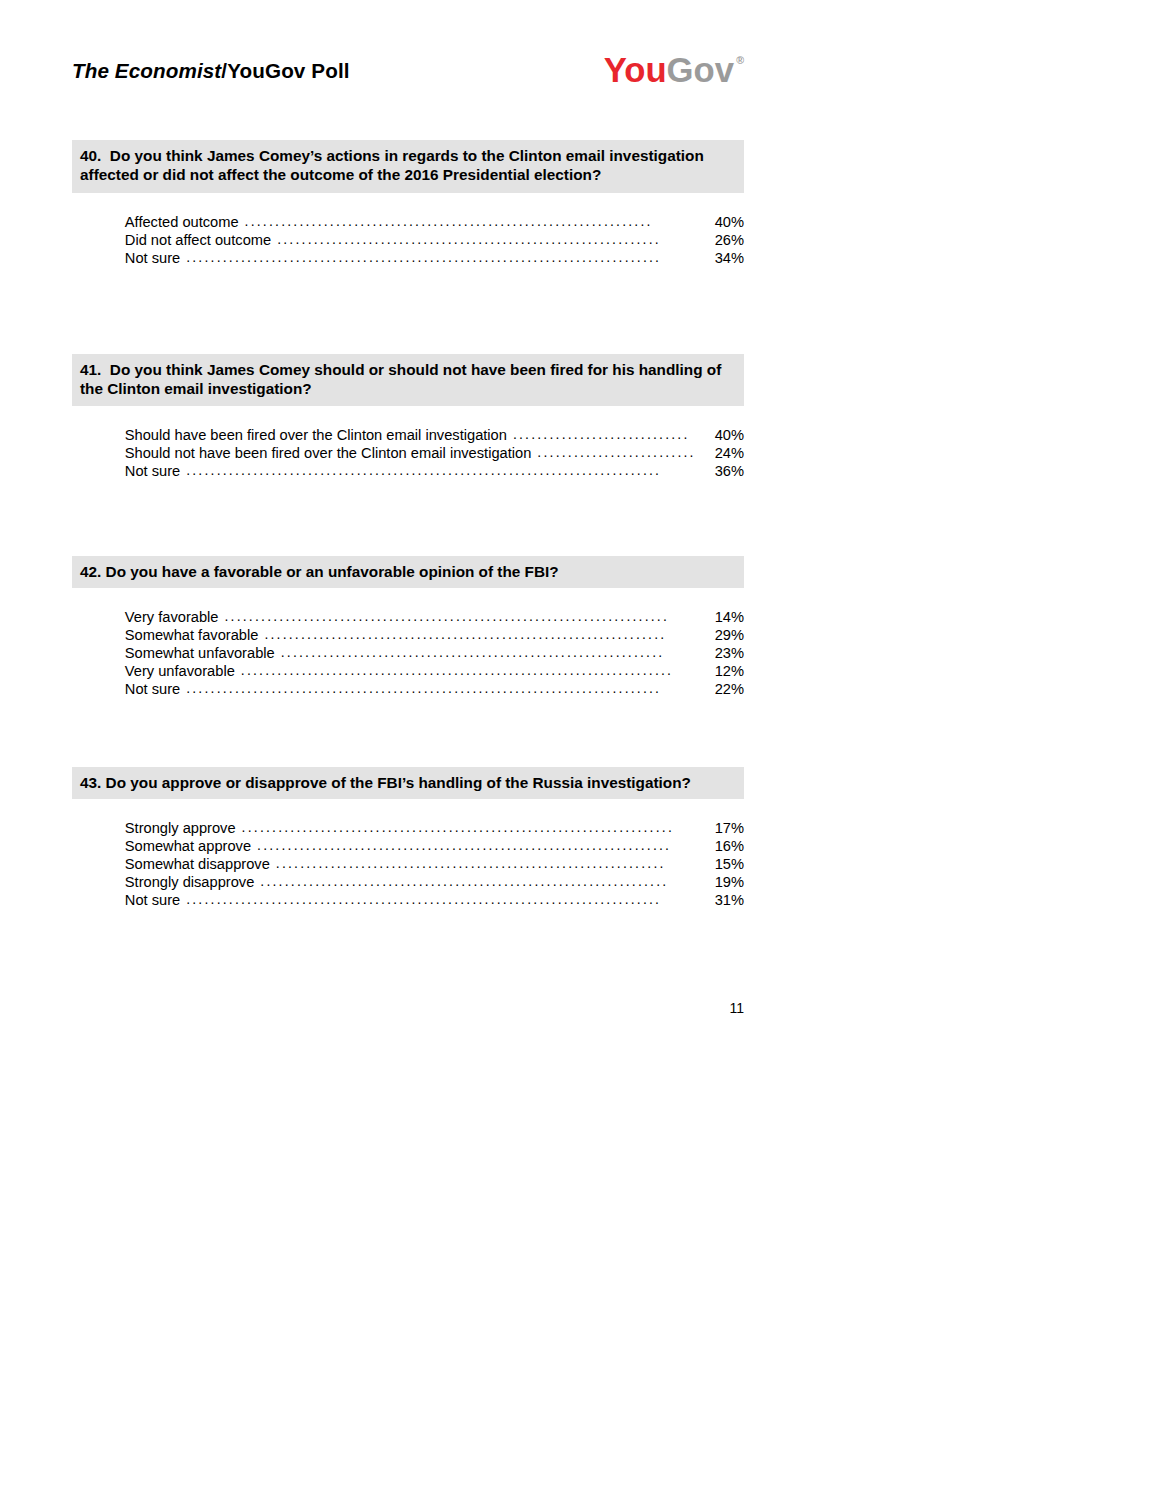The Economist/YouGov Poll
You Gov®
40. Do you think James Comey’s actions in regards to the Clinton email investigation affected or did not affect the outcome of the 2016 Presidential election?
Affected outcome ................................................................... 40%
Did not affect outcome ............................................................... 26%
Not sure .............................................................................. 34%
41. Do you think James Comey should or should not have been fired for his handling of the Clinton email investigation?
Should have been fired over the Clinton email investigation ............................. 40%
Should not have been fired over the Clinton email investigation .......................... 24%
Not sure .............................................................................. 36%
42. Do you have a favorable or an unfavorable opinion of the FBI?
Very favorable ......................................................................... 14%
Somewhat favorable .................................................................. 29%
Somewhat unfavorable ............................................................... 23%
Very unfavorable ....................................................................... 12%
Not sure .............................................................................. 22%
43. Do you approve or disapprove of the FBI’s handling of the Russia investigation?
Strongly approve ....................................................................... 17%
Somewhat approve .................................................................... 16%
Somewhat disapprove ................................................................ 15%
Strongly disapprove ................................................................... 19%
Not sure .............................................................................. 31%
11